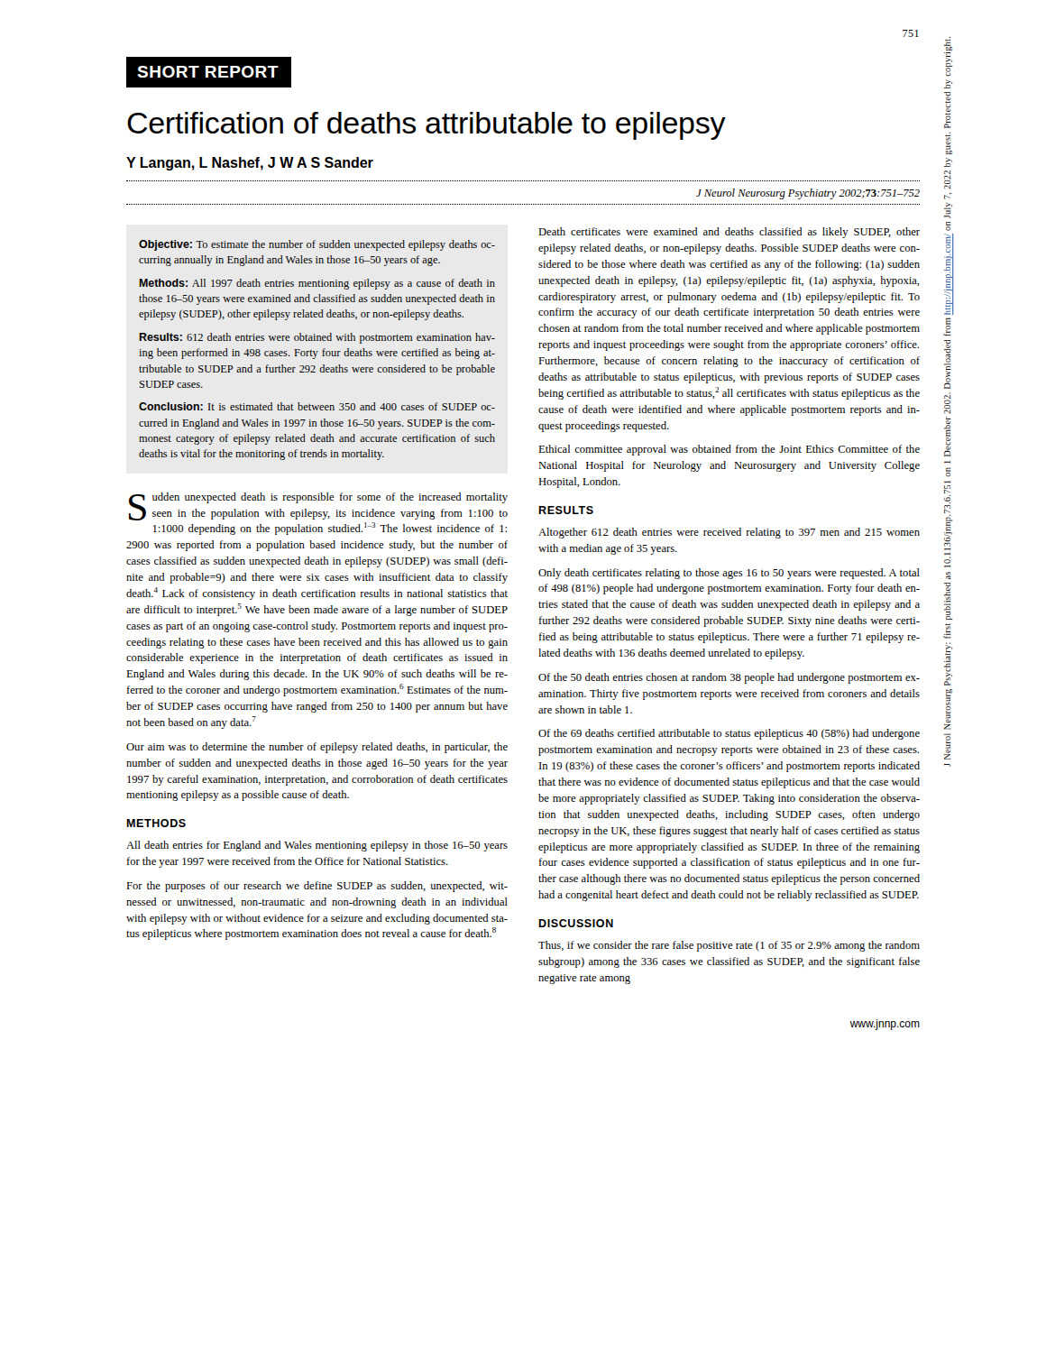J Neurol Neurosurg Psychiatry: first published as 10.1136/jnnp.73.6.751 on 1 December 2002. Downloaded from http://jnnp.bmj.com/ on July 7, 2022 by guest. Protected by copyright.
751
SHORT REPORT
Certification of deaths attributable to epilepsy
Y Langan, L Nashef, J W A S Sander
J Neurol Neurosurg Psychiatry 2002;73:751–752
Objective: To estimate the number of sudden unexpected epilepsy deaths occurring annually in England and Wales in those 16–50 years of age.
Methods: All 1997 death entries mentioning epilepsy as a cause of death in those 16–50 years were examined and classified as sudden unexpected death in epilepsy (SUDEP), other epilepsy related deaths, or non-epilepsy deaths.
Results: 612 death entries were obtained with postmortem examination having been performed in 498 cases. Forty four deaths were certified as being attributable to SUDEP and a further 292 deaths were considered to be probable SUDEP cases.
Conclusion: It is estimated that between 350 and 400 cases of SUDEP occurred in England and Wales in 1997 in those 16–50 years. SUDEP is the commonest category of epilepsy related death and accurate certification of such deaths is vital for the monitoring of trends in mortality.
Sudden unexpected death is responsible for some of the increased mortality seen in the population with epilepsy, its incidence varying from 1:100 to 1:1000 depending on the population studied.1–3 The lowest incidence of 1: 2900 was reported from a population based incidence study, but the number of cases classified as sudden unexpected death in epilepsy (SUDEP) was small (definite and probable=9) and there were six cases with insufficient data to classify death.4 Lack of consistency in death certification results in national statistics that are difficult to interpret.5 We have been made aware of a large number of SUDEP cases as part of an ongoing case-control study. Postmortem reports and inquest proceedings relating to these cases have been received and this has allowed us to gain considerable experience in the interpretation of death certificates as issued in England and Wales during this decade. In the UK 90% of such deaths will be referred to the coroner and undergo postmortem examination.6 Estimates of the number of SUDEP cases occurring have ranged from 250 to 1400 per annum but have not been based on any data.7
Our aim was to determine the number of epilepsy related deaths, in particular, the number of sudden and unexpected deaths in those aged 16–50 years for the year 1997 by careful examination, interpretation, and corroboration of death certificates mentioning epilepsy as a possible cause of death.
Methods
All death entries for England and Wales mentioning epilepsy in those 16–50 years for the year 1997 were received from the Office for National Statistics.
For the purposes of our research we define SUDEP as sudden, unexpected, witnessed or unwitnessed, non-traumatic and non-drowning death in an individual with epilepsy with or without evidence for a seizure and excluding documented status epilepticus where postmortem examination does not reveal a cause for death.8
Death certificates were examined and deaths classified as likely SUDEP, other epilepsy related deaths, or non-epilepsy deaths. Possible SUDEP deaths were considered to be those where death was certified as any of the following: (1a) sudden unexpected death in epilepsy, (1a) epilepsy/epileptic fit, (1a) asphyxia, hypoxia, cardiorespiratory arrest, or pulmonary oedema and (1b) epilepsy/epileptic fit. To confirm the accuracy of our death certificate interpretation 50 death entries were chosen at random from the total number received and where applicable postmortem reports and inquest proceedings were sought from the appropriate coroners’ office. Furthermore, because of concern relating to the inaccuracy of certification of deaths as attributable to status epilepticus, with previous reports of SUDEP cases being certified as attributable to status,2 all certificates with status epilepticus as the cause of death were identified and where applicable postmortem reports and inquest proceedings requested.
Ethical committee approval was obtained from the Joint Ethics Committee of the National Hospital for Neurology and Neurosurgery and University College Hospital, London.
Results
Altogether 612 death entries were received relating to 397 men and 215 women with a median age of 35 years.
Only death certificates relating to those ages 16 to 50 years were requested. A total of 498 (81%) people had undergone postmortem examination. Forty four death entries stated that the cause of death was sudden unexpected death in epilepsy and a further 292 deaths were considered probable SUDEP. Sixty nine deaths were certified as being attributable to status epilepticus. There were a further 71 epilepsy related deaths with 136 deaths deemed unrelated to epilepsy.
Of the 50 death entries chosen at random 38 people had undergone postmortem examination. Thirty five postmortem reports were received from coroners and details are shown in table 1.
Of the 69 deaths certified attributable to status epilepticus 40 (58%) had undergone postmortem examination and necropsy reports were obtained in 23 of these cases. In 19 (83%) of these cases the coroner’s officers’ and postmortem reports indicated that there was no evidence of documented status epilepticus and that the case would be more appropriately classified as SUDEP. Taking into consideration the observation that sudden unexpected deaths, including SUDEP cases, often undergo necropsy in the UK, these figures suggest that nearly half of cases certified as status epilepticus are more appropriately classified as SUDEP. In three of the remaining four cases evidence supported a classification of status epilepticus and in one further case although there was no documented status epilepticus the person concerned had a congenital heart defect and death could not be reliably reclassified as SUDEP.
Discussion
Thus, if we consider the rare false positive rate (1 of 35 or 2.9% among the random subgroup) among the 336 cases we classified as SUDEP, and the significant false negative rate among
www.jnnp.com